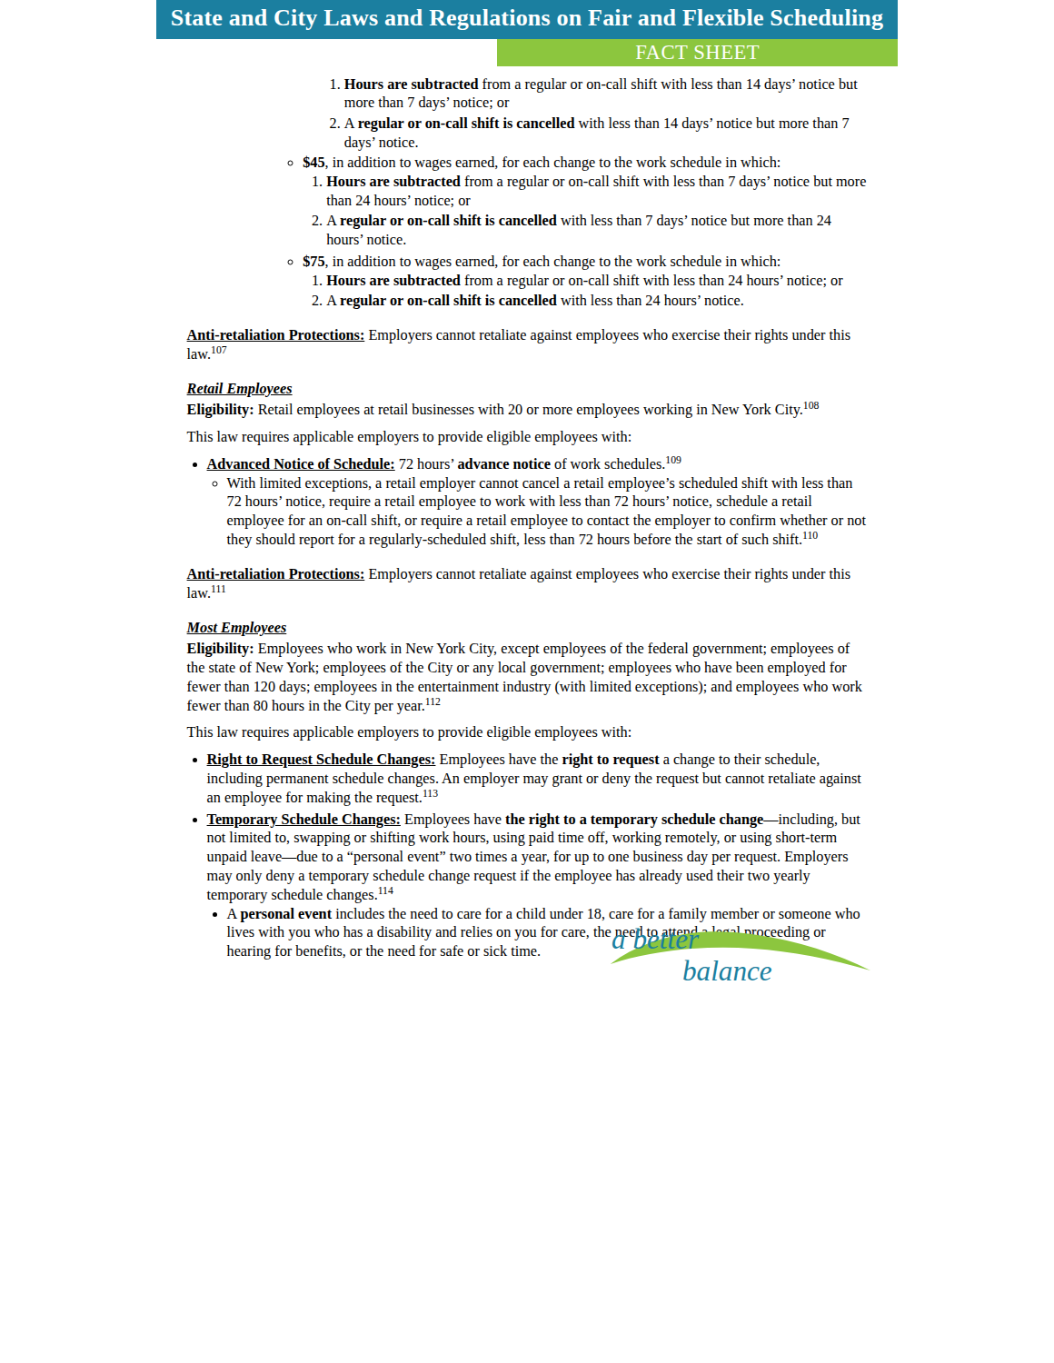State and City Laws and Regulations on Fair and Flexible Scheduling
FACT SHEET
Hours are subtracted from a regular or on-call shift with less than 14 days’ notice but more than 7 days’ notice; or
A regular or on-call shift is cancelled with less than 14 days’ notice but more than 7 days’ notice.
$45, in addition to wages earned, for each change to the work schedule in which:
Hours are subtracted from a regular or on-call shift with less than 7 days’ notice but more than 24 hours’ notice; or
A regular or on-call shift is cancelled with less than 7 days’ notice but more than 24 hours’ notice.
$75, in addition to wages earned, for each change to the work schedule in which:
Hours are subtracted from a regular or on-call shift with less than 24 hours’ notice; or
A regular or on-call shift is cancelled with less than 24 hours’ notice.
Anti-retaliation Protections: Employers cannot retaliate against employees who exercise their rights under this law.107
Retail Employees
Eligibility: Retail employees at retail businesses with 20 or more employees working in New York City.108
This law requires applicable employers to provide eligible employees with:
Advanced Notice of Schedule: 72 hours’ advance notice of work schedules.109
With limited exceptions, a retail employer cannot cancel a retail employee’s scheduled shift with less than 72 hours’ notice, require a retail employee to work with less than 72 hours’ notice, schedule a retail employee for an on-call shift, or require a retail employee to contact the employer to confirm whether or not they should report for a regularly-scheduled shift, less than 72 hours before the start of such shift.110
Anti-retaliation Protections: Employers cannot retaliate against employees who exercise their rights under this law.111
Most Employees
Eligibility: Employees who work in New York City, except employees of the federal government; employees of the state of New York; employees of the City or any local government; employees who have been employed for fewer than 120 days; employees in the entertainment industry (with limited exceptions); and employees who work fewer than 80 hours in the City per year.112
This law requires applicable employers to provide eligible employees with:
Right to Request Schedule Changes: Employees have the right to request a change to their schedule, including permanent schedule changes. An employer may grant or deny the request but cannot retaliate against an employee for making the request.113
Temporary Schedule Changes: Employees have the right to a temporary schedule change—including, but not limited to, swapping or shifting work hours, using paid time off, working remotely, or using short-term unpaid leave—due to a “personal event” two times a year, for up to one business day per request. Employers may only deny a temporary schedule change request if the employee has already used their two yearly temporary schedule changes.114
A personal event includes the need to care for a child under 18, care for a family member or someone who lives with you who has a disability and relies on you for care, the need to attend a legal proceeding or hearing for benefits, or the need for safe or sick time.
a better balance a better balance